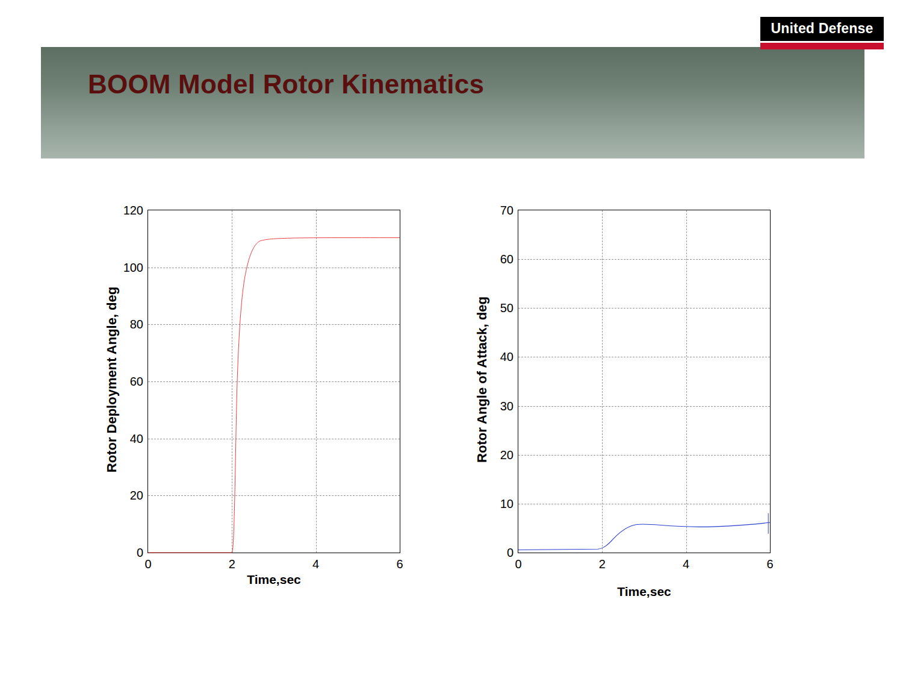BOOM Model Rotor Kinematics
United Defense
Rotor Deployment Angle, deg
120
100
80
60
40
20
0
0
2
4
6
Time,sec
Rotor Angle of Attack, deg
70
60
50
40
30
20
10
0
0
2
4
6
Time,sec